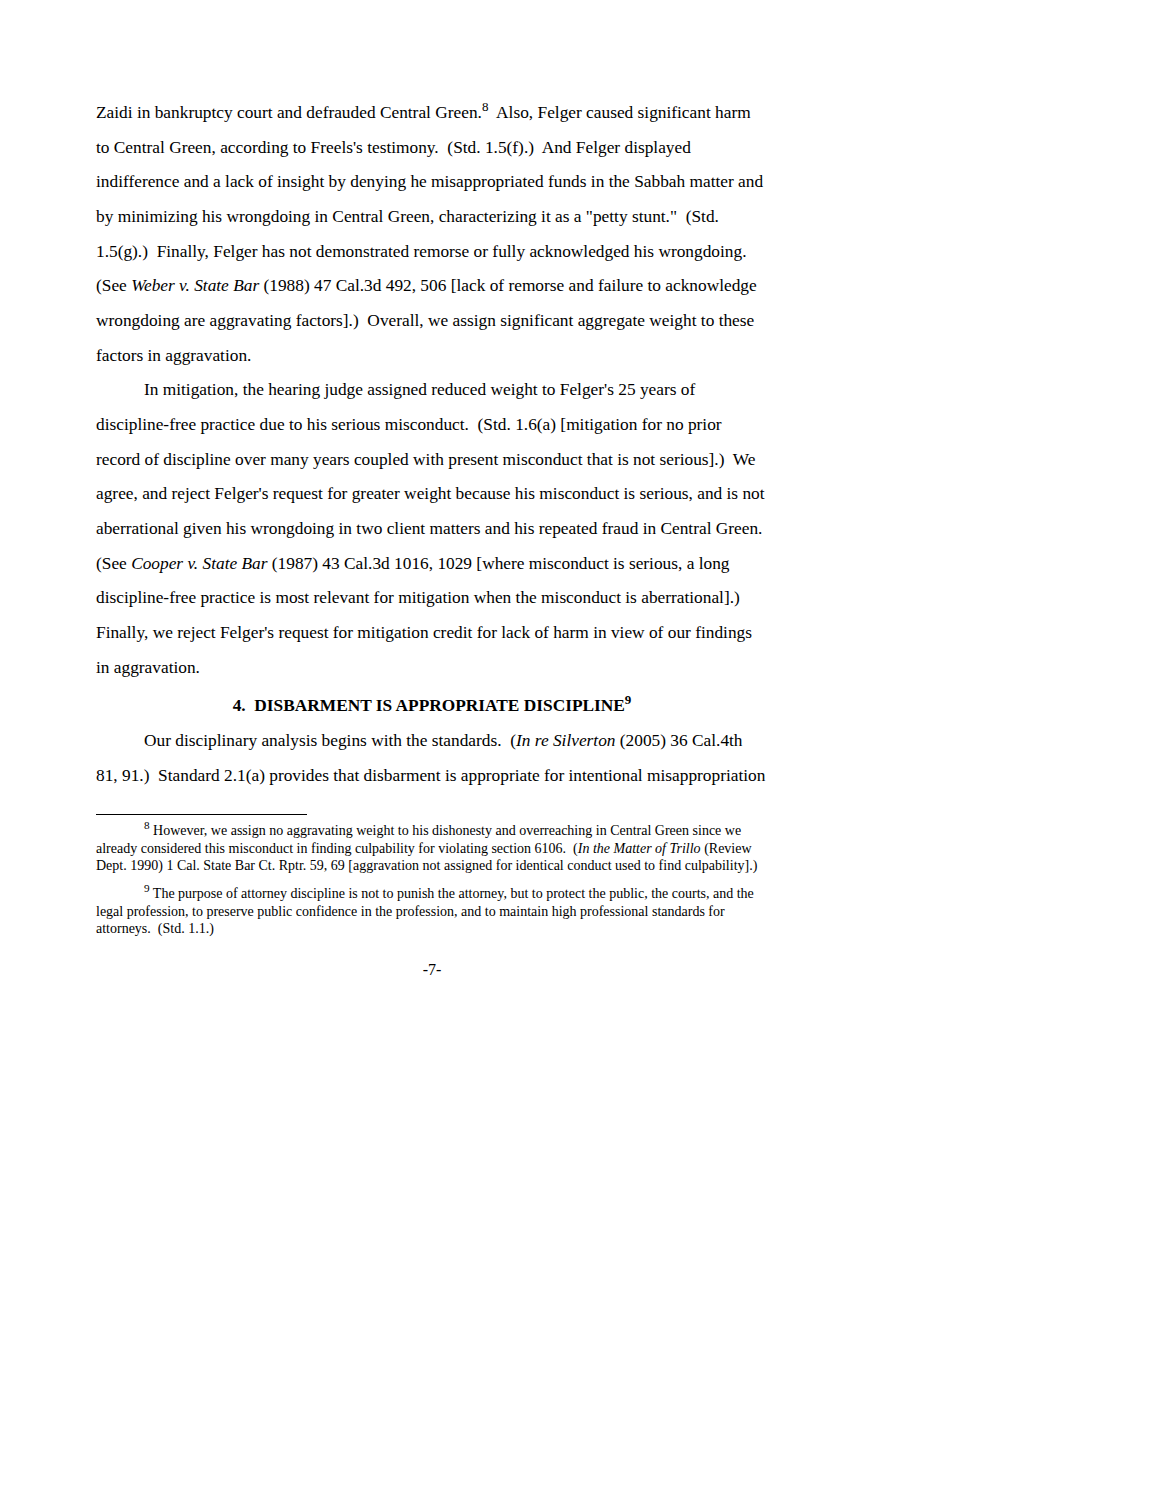Zaidi in bankruptcy court and defrauded Central Green.8 Also, Felger caused significant harm to Central Green, according to Freels's testimony. (Std. 1.5(f).) And Felger displayed indifference and a lack of insight by denying he misappropriated funds in the Sabbah matter and by minimizing his wrongdoing in Central Green, characterizing it as a "petty stunt." (Std. 1.5(g).) Finally, Felger has not demonstrated remorse or fully acknowledged his wrongdoing. (See Weber v. State Bar (1988) 47 Cal.3d 492, 506 [lack of remorse and failure to acknowledge wrongdoing are aggravating factors].) Overall, we assign significant aggregate weight to these factors in aggravation.
In mitigation, the hearing judge assigned reduced weight to Felger's 25 years of discipline-free practice due to his serious misconduct. (Std. 1.6(a) [mitigation for no prior record of discipline over many years coupled with present misconduct that is not serious].) We agree, and reject Felger's request for greater weight because his misconduct is serious, and is not aberrational given his wrongdoing in two client matters and his repeated fraud in Central Green. (See Cooper v. State Bar (1987) 43 Cal.3d 1016, 1029 [where misconduct is serious, a long discipline-free practice is most relevant for mitigation when the misconduct is aberrational].) Finally, we reject Felger's request for mitigation credit for lack of harm in view of our findings in aggravation.
4. DISBARMENT IS APPROPRIATE DISCIPLINE9
Our disciplinary analysis begins with the standards. (In re Silverton (2005) 36 Cal.4th 81, 91.) Standard 2.1(a) provides that disbarment is appropriate for intentional misappropriation
8 However, we assign no aggravating weight to his dishonesty and overreaching in Central Green since we already considered this misconduct in finding culpability for violating section 6106. (In the Matter of Trillo (Review Dept. 1990) 1 Cal. State Bar Ct. Rptr. 59, 69 [aggravation not assigned for identical conduct used to find culpability].)
9 The purpose of attorney discipline is not to punish the attorney, but to protect the public, the courts, and the legal profession, to preserve public confidence in the profession, and to maintain high professional standards for attorneys. (Std. 1.1.)
-7-